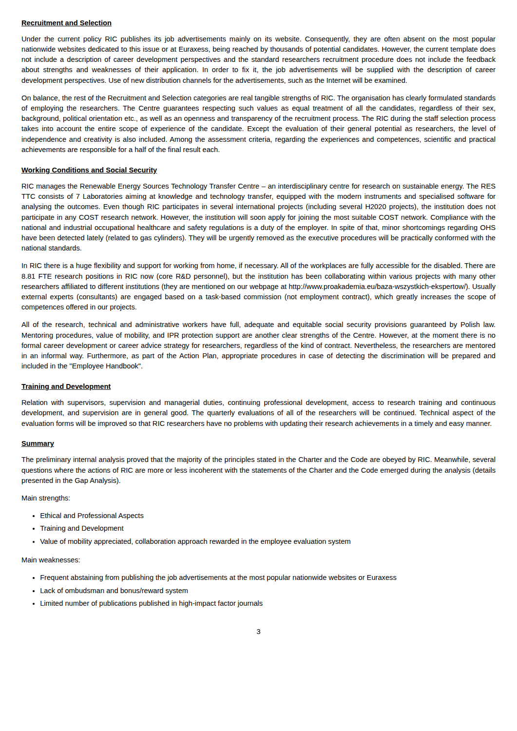Recruitment and Selection
Under the current policy RIC publishes its job advertisements mainly on its website. Consequently, they are often absent on the most popular nationwide websites dedicated to this issue or at Euraxess, being reached by thousands of potential candidates. However, the current template does not include a description of career development perspectives and the standard researchers recruitment procedure does not include the feedback about strengths and weaknesses of their application. In order to fix it, the job advertisements will be supplied with the description of career development perspectives. Use of new distribution channels for the advertisements, such as the Internet will be examined.
On balance, the rest of the Recruitment and Selection categories are real tangible strengths of RIC. The organisation has clearly formulated standards of employing the researchers. The Centre guarantees respecting such values as equal treatment of all the candidates, regardless of their sex, background, political orientation etc., as well as an openness and transparency of the recruitment process. The RIC during the staff selection process takes into account the entire scope of experience of the candidate. Except the evaluation of their general potential as researchers, the level of independence and creativity is also included. Among the assessment criteria, regarding the experiences and competences, scientific and practical achievements are responsible for a half of the final result each.
Working Conditions and Social Security
RIC manages the Renewable Energy Sources Technology Transfer Centre – an interdisciplinary centre for research on sustainable energy. The RES TTC consists of 7 Laboratories aiming at knowledge and technology transfer, equipped with the modern instruments and specialised software for analysing the outcomes. Even though RIC participates in several international projects (including several H2020 projects), the institution does not participate in any COST research network. However, the institution will soon apply for joining the most suitable COST network. Compliance with the national and industrial occupational healthcare and safety regulations is a duty of the employer. In spite of that, minor shortcomings regarding OHS have been detected lately (related to gas cylinders). They will be urgently removed as the executive procedures will be practically conformed with the national standards.
In RIC there is a huge flexibility and support for working from home, if necessary. All of the workplaces are fully accessible for the disabled. There are 8.81 FTE research positions in RIC now (core R&D personnel), but the institution has been collaborating within various projects with many other researchers affiliated to different institutions (they are mentioned on our webpage at http://www.proakademia.eu/baza-wszystkich-ekspertow/). Usually external experts (consultants) are engaged based on a task-based commission (not employment contract), which greatly increases the scope of competences offered in our projects.
All of the research, technical and administrative workers have full, adequate and equitable social security provisions guaranteed by Polish law. Mentoring procedures, value of mobility, and IPR protection support are another clear strengths of the Centre. However, at the moment there is no formal career development or career advice strategy for researchers, regardless of the kind of contract. Nevertheless, the researchers are mentored in an informal way. Furthermore, as part of the Action Plan, appropriate procedures in case of detecting the discrimination will be prepared and included in the "Employee Handbook".
Training and Development
Relation with supervisors, supervision and managerial duties, continuing professional development, access to research training and continuous development, and supervision are in general good. The quarterly evaluations of all of the researchers will be continued. Technical aspect of the evaluation forms will be improved so that RIC researchers have no problems with updating their research achievements in a timely and easy manner.
Summary
The preliminary internal analysis proved that the majority of the principles stated in the Charter and the Code are obeyed by RIC. Meanwhile, several questions where the actions of RIC are more or less incoherent with the statements of the Charter and the Code emerged during the analysis (details presented in the Gap Analysis).
Main strengths:
Ethical and Professional Aspects
Training and Development
Value of mobility appreciated, collaboration approach rewarded in the employee evaluation system
Main weaknesses:
Frequent abstaining from publishing the job advertisements at the most popular nationwide websites or Euraxess
Lack of ombudsman and bonus/reward system
Limited number of publications published in high-impact factor journals
3